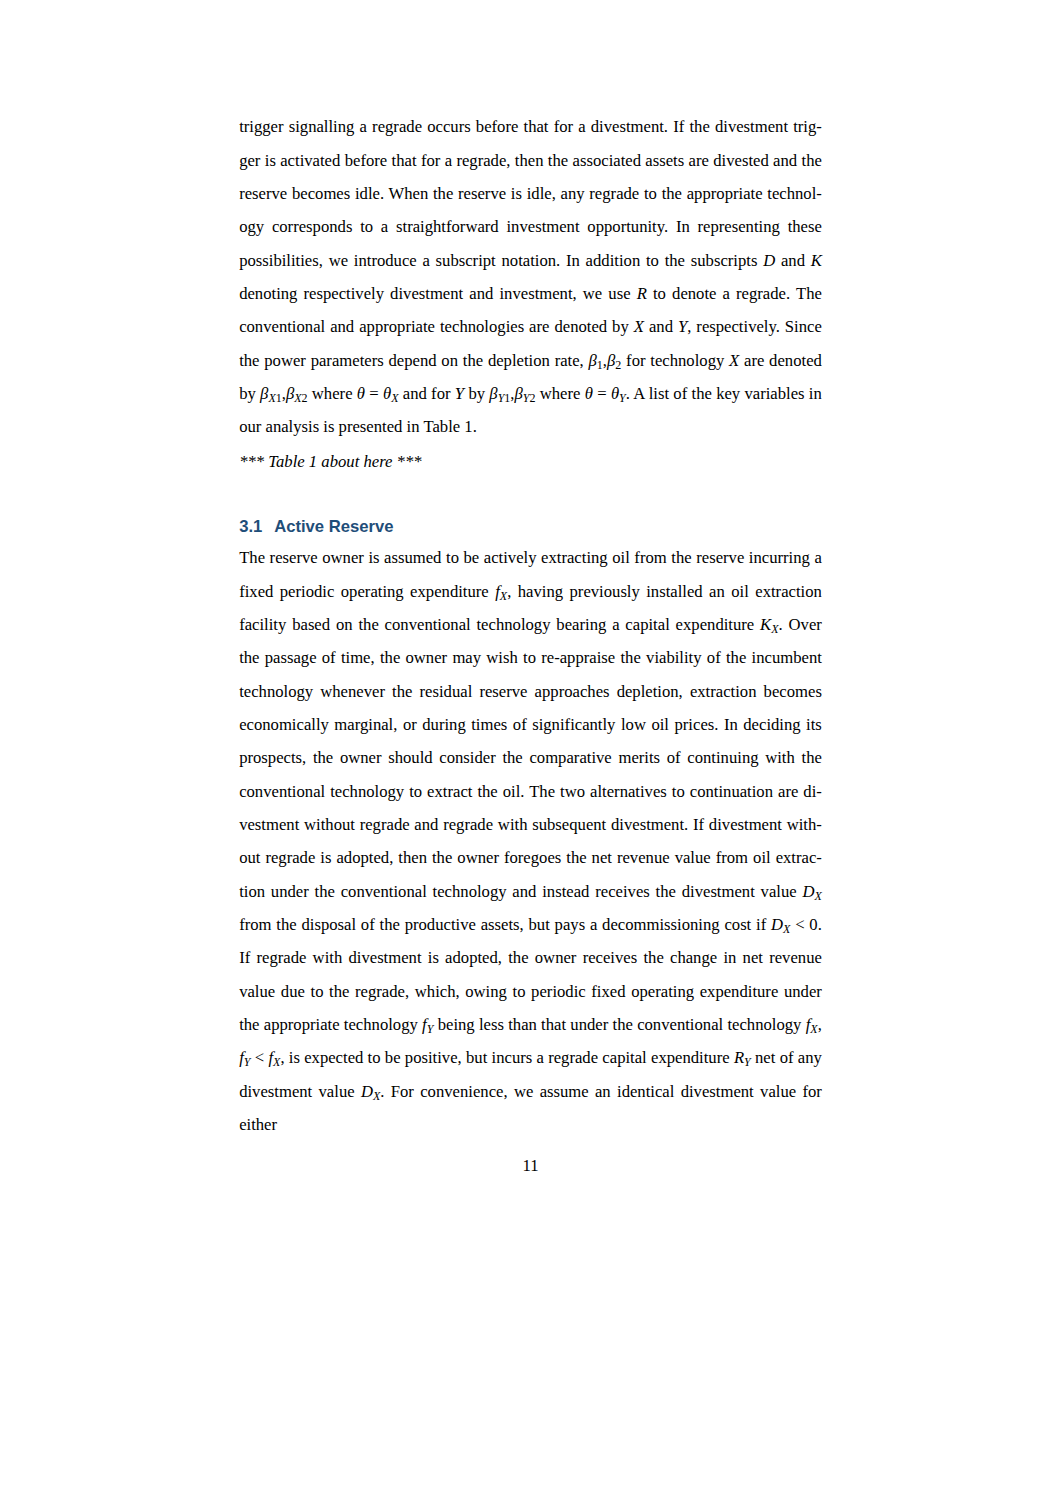trigger signalling a regrade occurs before that for a divestment. If the divestment trigger is activated before that for a regrade, then the associated assets are divested and the reserve becomes idle. When the reserve is idle, any regrade to the appropriate technology corresponds to a straightforward investment opportunity. In representing these possibilities, we introduce a subscript notation. In addition to the subscripts D and K denoting respectively divestment and investment, we use R to denote a regrade. The conventional and appropriate technologies are denoted by X and Y, respectively. Since the power parameters depend on the depletion rate, β1,β2 for technology X are denoted by βX1,βX2 where θ = θX and for Y by βY1,βY2 where θ = θY. A list of the key variables in our analysis is presented in Table 1.
*** Table 1 about here ***
3.1 Active Reserve
The reserve owner is assumed to be actively extracting oil from the reserve incurring a fixed periodic operating expenditure fX, having previously installed an oil extraction facility based on the conventional technology bearing a capital expenditure KX. Over the passage of time, the owner may wish to re-appraise the viability of the incumbent technology whenever the residual reserve approaches depletion, extraction becomes economically marginal, or during times of significantly low oil prices. In deciding its prospects, the owner should consider the comparative merits of continuing with the conventional technology to extract the oil. The two alternatives to continuation are divestment without regrade and regrade with subsequent divestment. If divestment without regrade is adopted, then the owner foregoes the net revenue value from oil extraction under the conventional technology and instead receives the divestment value DX from the disposal of the productive assets, but pays a decommissioning cost if DX < 0. If regrade with divestment is adopted, the owner receives the change in net revenue value due to the regrade, which, owing to periodic fixed operating expenditure under the appropriate technology fY being less than that under the conventional technology fX, fY < fX, is expected to be positive, but incurs a regrade capital expenditure RY net of any divestment value DX. For convenience, we assume an identical divestment value for either
11